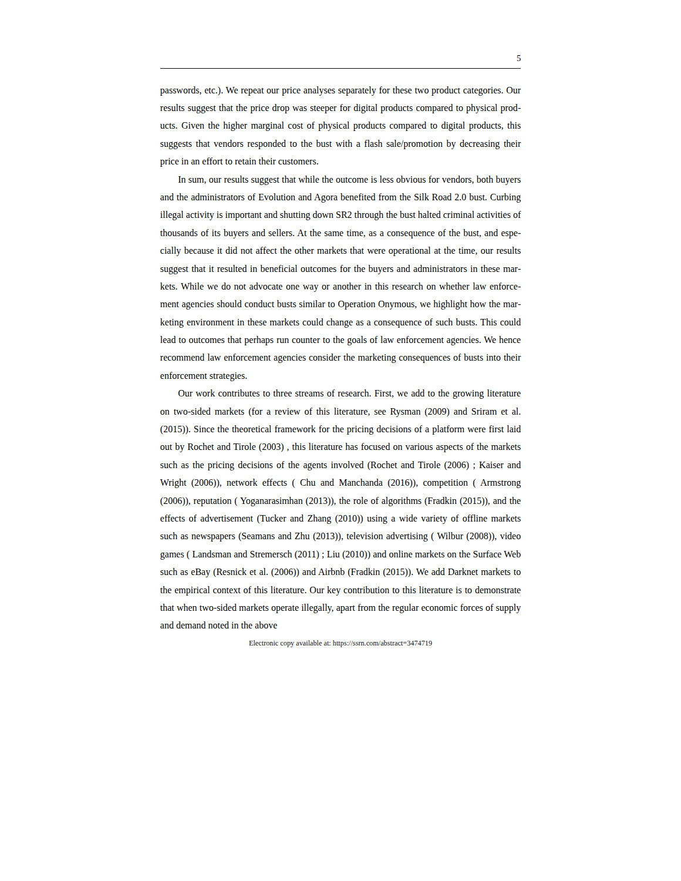5
passwords, etc.). We repeat our price analyses separately for these two product categories. Our results suggest that the price drop was steeper for digital products compared to physical products. Given the higher marginal cost of physical products compared to digital products, this suggests that vendors responded to the bust with a flash sale/promotion by decreasing their price in an effort to retain their customers.
In sum, our results suggest that while the outcome is less obvious for vendors, both buyers and the administrators of Evolution and Agora benefited from the Silk Road 2.0 bust. Curbing illegal activity is important and shutting down SR2 through the bust halted criminal activities of thousands of its buyers and sellers. At the same time, as a consequence of the bust, and especially because it did not affect the other markets that were operational at the time, our results suggest that it resulted in beneficial outcomes for the buyers and administrators in these markets. While we do not advocate one way or another in this research on whether law enforcement agencies should conduct busts similar to Operation Onymous, we highlight how the marketing environment in these markets could change as a consequence of such busts. This could lead to outcomes that perhaps run counter to the goals of law enforcement agencies. We hence recommend law enforcement agencies consider the marketing consequences of busts into their enforcement strategies.
Our work contributes to three streams of research. First, we add to the growing literature on two-sided markets (for a review of this literature, see Rysman (2009) and Sriram et al. (2015)). Since the theoretical framework for the pricing decisions of a platform were first laid out by Rochet and Tirole (2003) , this literature has focused on various aspects of the markets such as the pricing decisions of the agents involved (Rochet and Tirole (2006) ; Kaiser and Wright (2006)), network effects ( Chu and Manchanda (2016)), competition ( Armstrong (2006)), reputation ( Yoganarasimhan (2013)), the role of algorithms (Fradkin (2015)), and the effects of advertisement (Tucker and Zhang (2010)) using a wide variety of offline markets such as newspapers (Seamans and Zhu (2013)), television advertising ( Wilbur (2008)), video games ( Landsman and Stremersch (2011) ; Liu (2010)) and online markets on the Surface Web such as eBay (Resnick et al. (2006)) and Airbnb (Fradkin (2015)). We add Darknet markets to the empirical context of this literature. Our key contribution to this literature is to demonstrate that when two-sided markets operate illegally, apart from the regular economic forces of supply and demand noted in the above
Electronic copy available at: https://ssrn.com/abstract=3474719